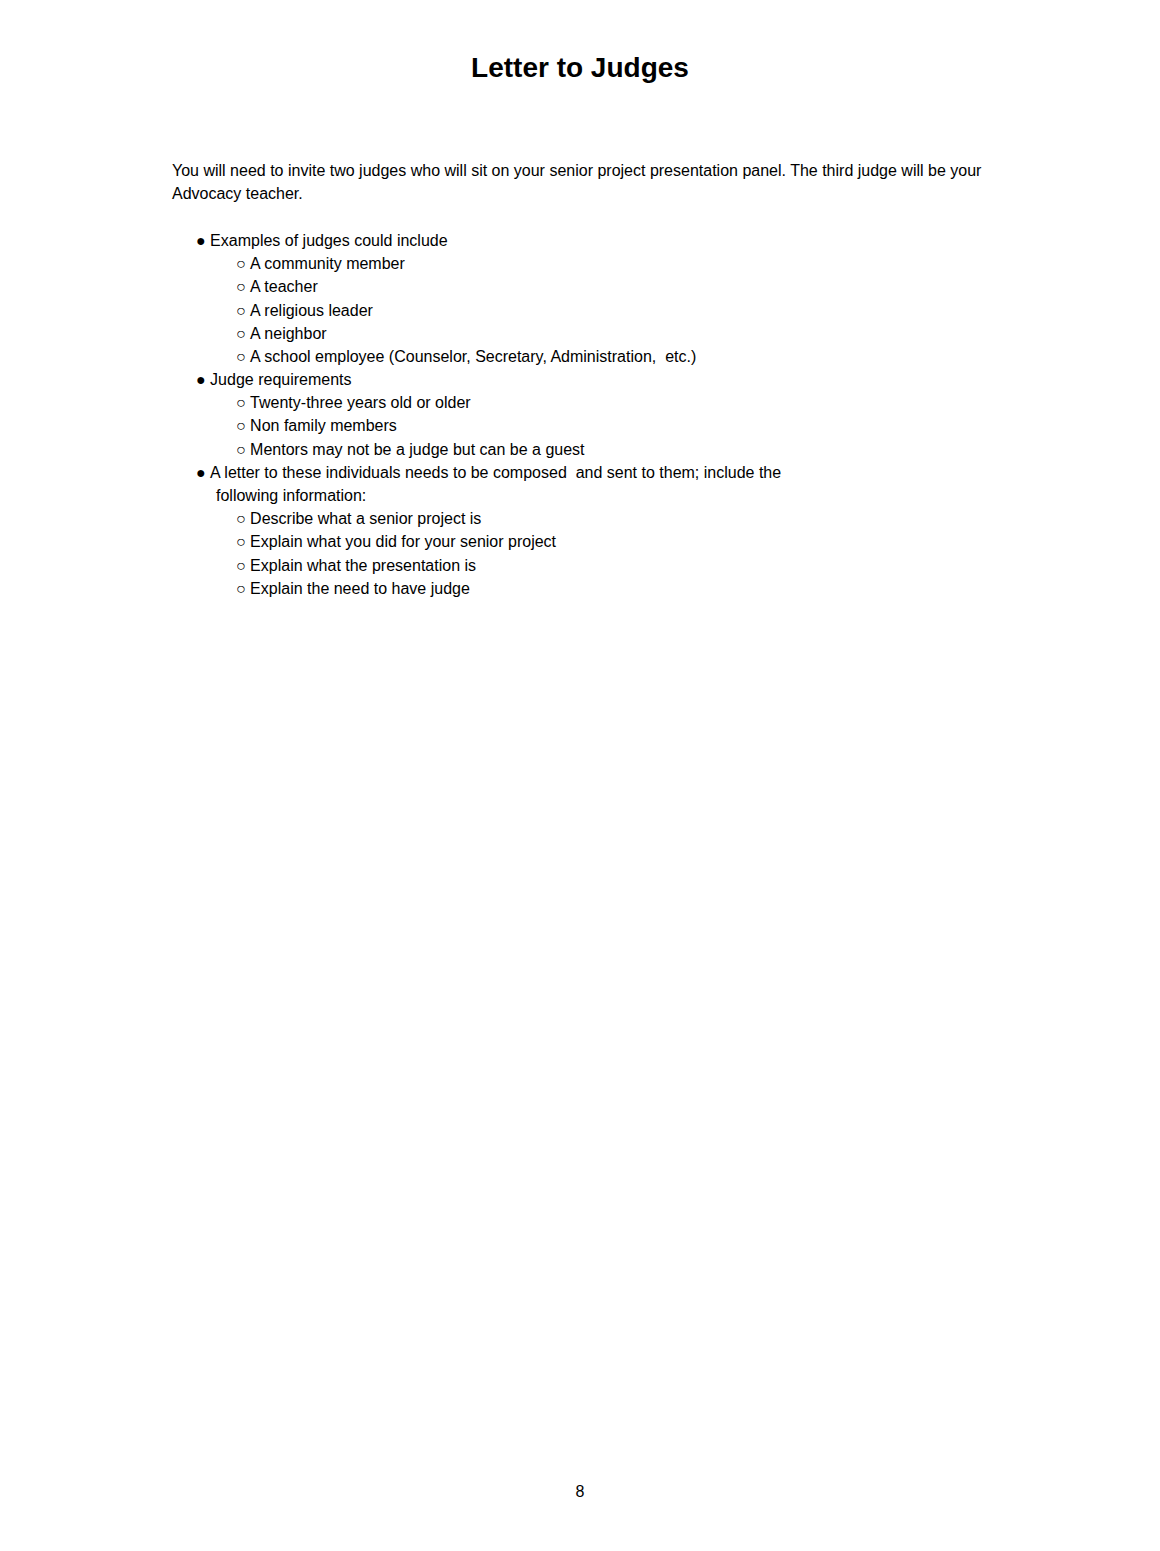Letter to Judges
You will need to invite two judges who will sit on your senior project presentation panel. The third judge will be your Advocacy teacher.
Examples of judges could include
A community member
A teacher
A religious leader
A neighbor
A school employee (Counselor, Secretary, Administration, etc.)
Judge requirements
Twenty-three years old or older
Non family members
Mentors may not be a judge but can be a guest
A letter to these individuals needs to be composed and sent to them; include the following information:
Describe what a senior project is
Explain what you did for your senior project
Explain what the presentation is
Explain the need to have judge
8